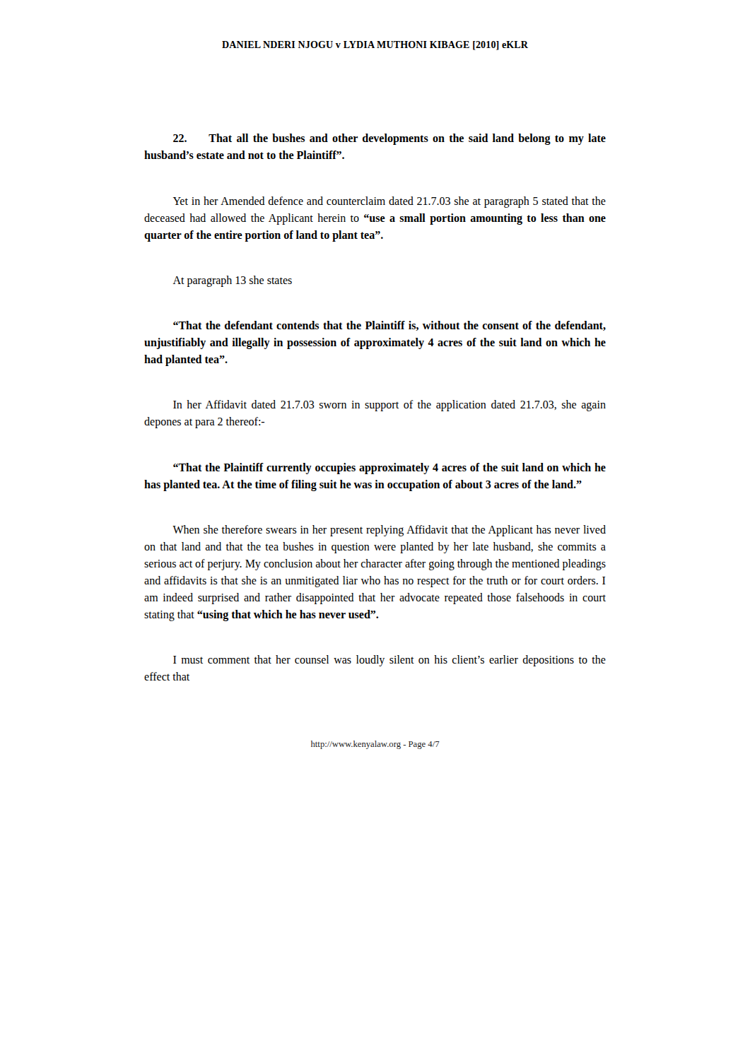DANIEL NDERI NJOGU v LYDIA MUTHONI KIBAGE [2010] eKLR
22. That all the bushes and other developments on the said land belong to my late husband’s estate and not to the Plaintiff”.
Yet in her Amended defence and counterclaim dated 21.7.03 she at paragraph 5 stated that the deceased had allowed the Applicant herein to “use a small portion amounting to less than one quarter of the entire portion of land to plant tea”.
At paragraph 13 she states
“That the defendant contends that the Plaintiff is, without the consent of the defendant, unjustifiably and illegally in possession of approximately 4 acres of the suit land on which he had planted tea”.
In her Affidavit dated 21.7.03 sworn in support of the application dated 21.7.03, she again depones at para 2 thereof:-
“That the Plaintiff currently occupies approximately 4 acres of the suit land on which he has planted tea. At the time of filing suit he was in occupation of about 3 acres of the land.”
When she therefore swears in her present replying Affidavit that the Applicant has never lived on that land and that the tea bushes in question were planted by her late husband, she commits a serious act of perjury. My conclusion about her character after going through the mentioned pleadings and affidavits is that she is an unmitigated liar who has no respect for the truth or for court orders. I am indeed surprised and rather disappointed that her advocate repeated those falsehoods in court stating that “using that which he has never used”.
I must comment that her counsel was loudly silent on his client’s earlier depositions to the effect that
http://www.kenyalaw.org - Page 4/7